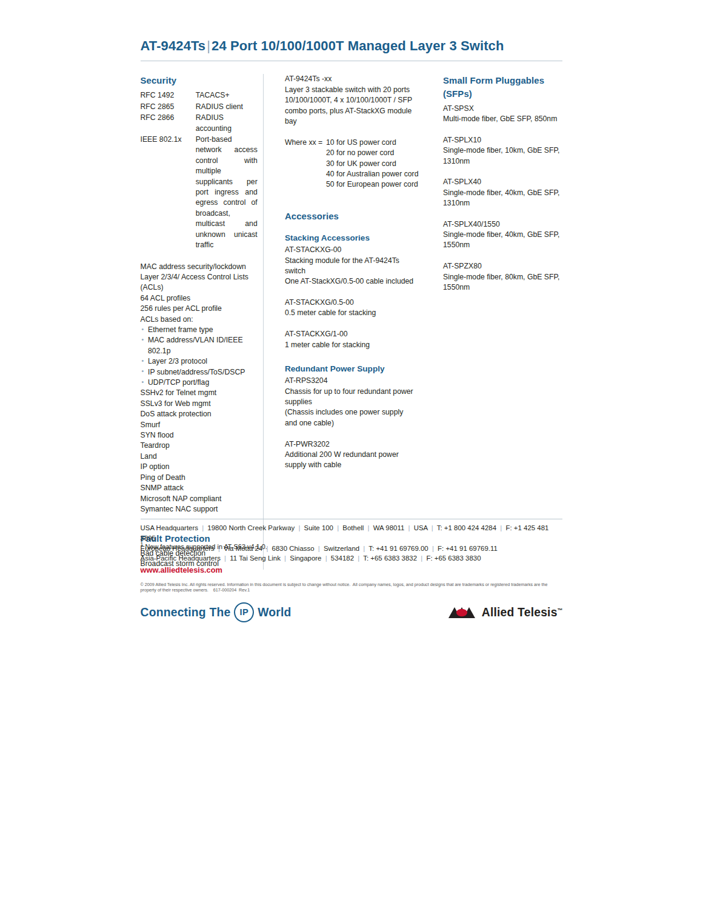AT-9424Ts|24 Port 10/100/1000T Managed Layer 3 Switch
Security
| RFC 1492 | TACACS+ |
| RFC 2865 | RADIUS client |
| RFC 2866 | RADIUS accounting |
| IEEE 802.1x | Port-based network access control with multiple supplicants per port ingress and egress control of broadcast, multicast and unknown unicast traffic |
MAC address security/lockdown
Layer 2/3/4/ Access Control Lists (ACLs)
64 ACL profiles
256 rules per ACL profile
ACLs based on:
Ethernet frame type
MAC address/VLAN ID/IEEE 802.1p
Layer 2/3 protocol
IP subnet/address/ToS/DSCP
UDP/TCP port/flag
SSHv2 for Telnet mgmt
SSLv3 for Web mgmt
DoS attack protection
Smurf
SYN flood
Teardrop
Land
IP option
Ping of Death
SNMP attack
Microsoft NAP compliant
Symantec NAC support
Fault Protection
Bad cable detection
Broadcast storm control
AT-9424Ts -xx
Layer 3 stackable switch with 20 ports 10/100/1000T, 4 x 10/100/1000T / SFP combo ports, plus AT-StackXG module bay
Where xx =
10 for US power cord
20 for no power cord
30 for UK power cord
40 for Australian power cord
50 for European power cord
Accessories
Stacking Accessories
AT-STACKXG-00
Stacking module for the AT-9424Ts switch
One AT-StackXG/0.5-00 cable included
AT-STACKXG/0.5-00
0.5 meter cable for stacking
AT-STACKXG/1-00
1 meter cable for stacking
Redundant Power Supply
AT-RPS3204
Chassis for up to four redundant power supplies
(Chassis includes one power supply and one cable)
AT-PWR3202
Additional 200 W redundant power supply with cable
Small Form Pluggables (SFPs)
AT-SPSX
Multi-mode fiber, GbE SFP, 850nm
AT-SPLX10
Single-mode fiber, 10km, GbE SFP, 1310nm
AT-SPLX40
Single-mode fiber, 40km, GbE SFP, 1310nm
AT-SPLX40/1550
Single-mode fiber, 40km, GbE SFP, 1550nm
AT-SPZX80
Single-mode fiber, 80km, GbE SFP, 1550nm
1 New features supported in AT-S63 v4.1.0.
USA Headquarters | 19800 North Creek Parkway | Suite 100 | Bothell | WA 98011 | USA | T: +1 800 424 4284 | F: +1 425 481 3895
European Headquarters | Via Motta 24 | 6830 Chiasso | Switzerland | T: +41 91 69769.00 | F: +41 91 69769.11
Asia-Pacific Headquarters | 11 Tai Seng Link | Singapore | 534182 | T: +65 6383 3832 | F: +65 6383 3830
www.alliedtelesis.com
© 2009 Allied Telesis Inc. All rights reserved. Information in this document is subject to change without notice. All company names, logos, and product designs that are trademarks or registered trademarks are the property of their respective owners. 617-000204 Rev.1
Connecting The IP World
Allied Telesis™